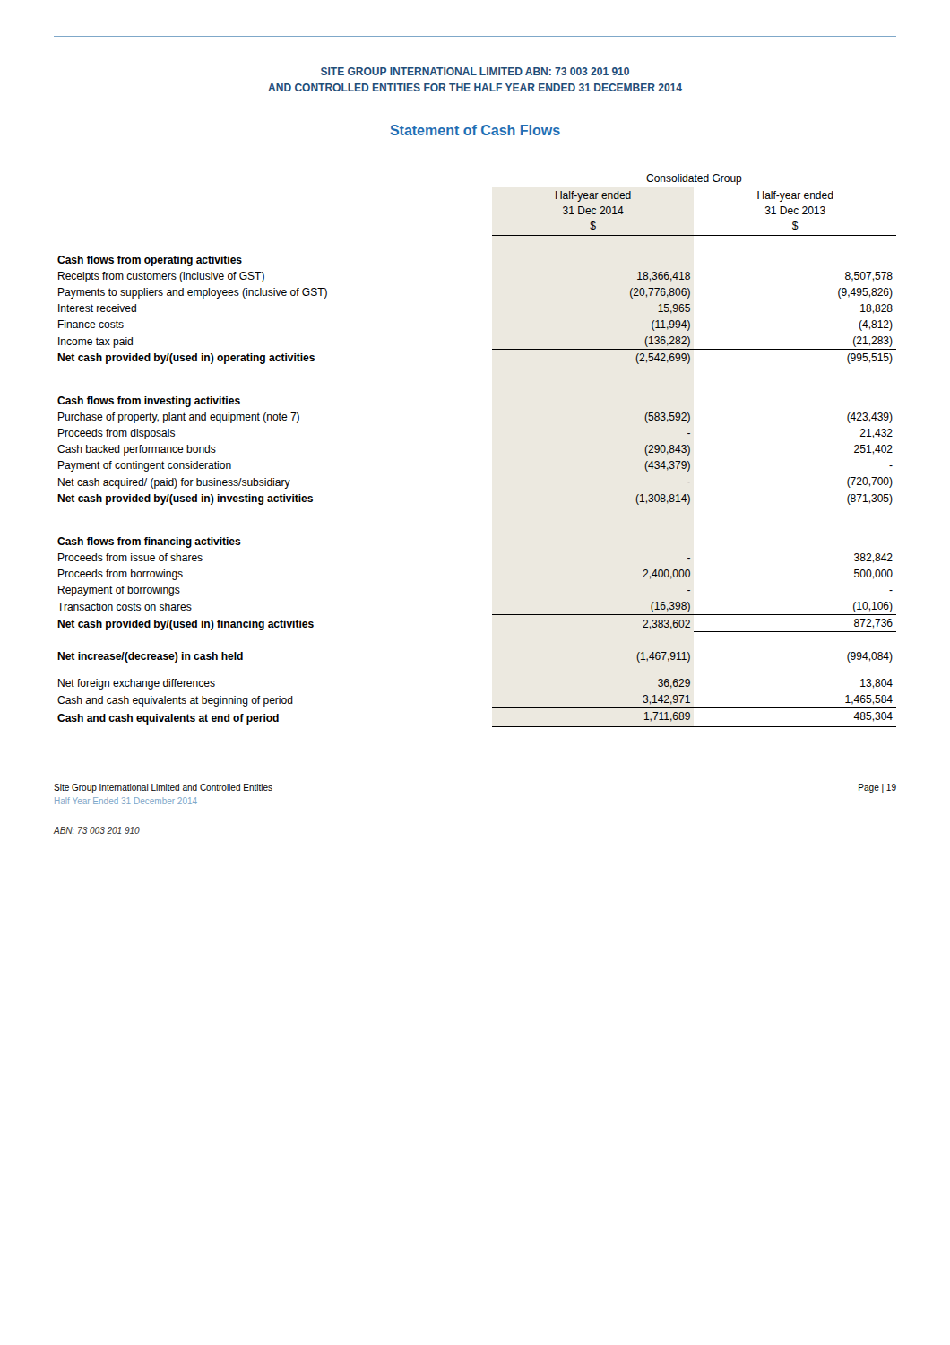SITE GROUP INTERNATIONAL LIMITED ABN: 73 003 201 910
AND CONTROLLED ENTITIES FOR THE HALF YEAR ENDED 31 DECEMBER 2014
Statement of Cash Flows
| | Consolidated Group |
| | Half-year ended 31 Dec 2014 $ | Half-year ended 31 Dec 2013 $ |
| Cash flows from operating activities | | |
| Receipts from customers (inclusive of GST) | 18,366,418 | 8,507,578 |
| Payments to suppliers and employees (inclusive of GST) | (20,776,806) | (9,495,826) |
| Interest received | 15,965 | 18,828 |
| Finance costs | (11,994) | (4,812) |
| Income tax paid | (136,282) | (21,283) |
| Net cash provided by/(used in) operating activities | (2,542,699) | (995,515) |
| Cash flows from investing activities | | |
| Purchase of property, plant and equipment (note 7) | (583,592) | (423,439) |
| Proceeds from disposals | - | 21,432 |
| Cash backed performance bonds | (290,843) | 251,402 |
| Payment of contingent consideration | (434,379) | - |
| Net cash acquired/ (paid) for business/subsidiary | - | (720,700) |
| Net cash provided by/(used in) investing activities | (1,308,814) | (871,305) |
| Cash flows from financing activities | | |
| Proceeds from issue of shares | - | 382,842 |
| Proceeds from borrowings | 2,400,000 | 500,000 |
| Repayment of borrowings | - | - |
| Transaction costs on shares | (16,398) | (10,106) |
| Net cash provided by/(used in) financing activities | 2,383,602 | 872,736 |
| Net increase/(decrease) in cash held | (1,467,911) | (994,084) |
| Net foreign exchange differences | 36,629 | 13,804 |
| Cash and cash equivalents at beginning of period | 3,142,971 | 1,465,584 |
| Cash and cash equivalents at end of period | 1,711,689 | 485,304 |
Page | 19
Site Group International Limited and Controlled Entities
Half Year Ended 31 December 2014
ABN: 73 003 201 910